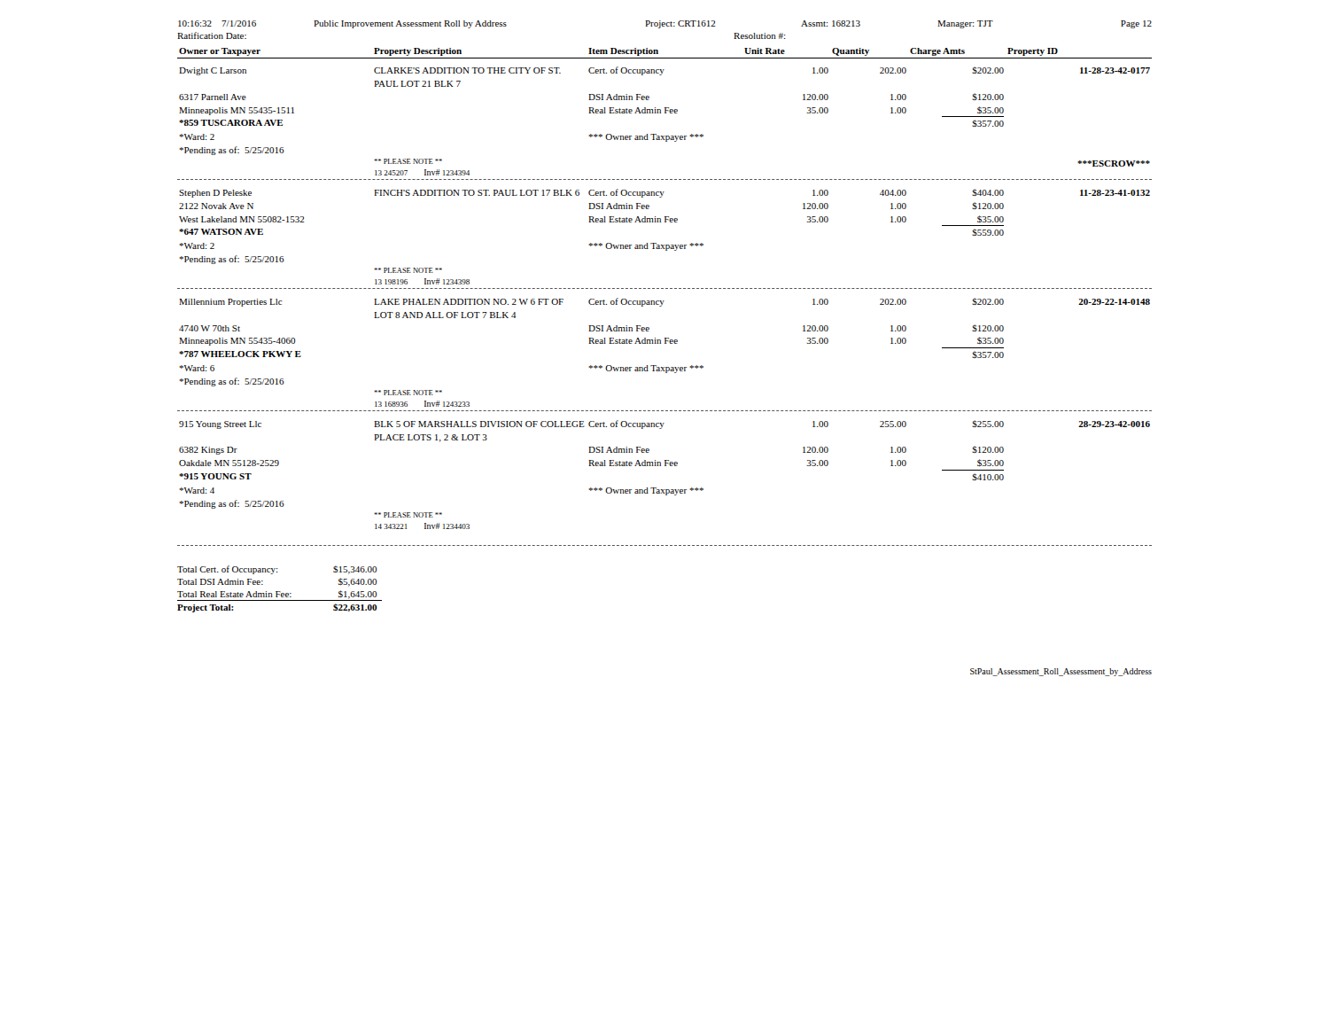| 10:16:32 7/1/2016 | Public Improvement Assessment Roll by Address | Project: CRT1612 | Assmt: 168213 | Manager: TJT | Page 12 |
| Ratification Date: | Resolution #: |
| Owner or Taxpayer | Property Description | Item Description | Unit Rate | Quantity | Charge Amts | Property ID |
| --- | --- | --- | --- | --- | --- | --- |
| Dwight C Larson | CLARKE'S ADDITION TO THE CITY OF ST. PAUL LOT 21 BLK 7 | Cert. of Occupancy | 1.00 | 202.00 | $202.00 | 11-28-23-42-0177 |
| 6317 Parnell Ave | | DSI Admin Fee | 120.00 | 1.00 | $120.00 | |
| Minneapolis MN 55435-1511 | | Real Estate Admin Fee | 35.00 | 1.00 | $35.00 | |
| *859 TUSCARORA AVE | | | | | $357.00 | |
| *Ward: 2 | | *** Owner and Taxpayer *** | | | | |
| *Pending as of: 5/25/2016 | | | | | | |
| | ** PLEASE NOTE ** 13 245207 Inv# 1234394 | | | | | ***ESCROW*** |
| Stephen D Peleske | FINCH'S ADDITION TO ST. PAUL LOT 17 BLK 6 | Cert. of Occupancy | 1.00 | 404.00 | $404.00 | 11-28-23-41-0132 |
| 2122 Novak Ave N | | DSI Admin Fee | 120.00 | 1.00 | $120.00 | |
| West Lakeland MN 55082-1532 | | Real Estate Admin Fee | 35.00 | 1.00 | $35.00 | |
| *647 WATSON AVE | | | | | $559.00 | |
| *Ward: 2 | | *** Owner and Taxpayer *** | | | | |
| *Pending as of: 5/25/2016 | | | | | | |
| | ** PLEASE NOTE ** 13 198196 Inv# 1234398 | | | | | |
| Millennium Properties Llc | LAKE PHALEN ADDITION NO. 2 W 6 FT OF LOT 8 AND ALL OF LOT 7 BLK 4 | Cert. of Occupancy | 1.00 | 202.00 | $202.00 | 20-29-22-14-0148 |
| 4740 W 70th St | | DSI Admin Fee | 120.00 | 1.00 | $120.00 | |
| Minneapolis MN 55435-4060 | | Real Estate Admin Fee | 35.00 | 1.00 | $35.00 | |
| *787 WHEELOCK PKWY E | | | | | $357.00 | |
| *Ward: 6 | | *** Owner and Taxpayer *** | | | | |
| *Pending as of: 5/25/2016 | | | | | | |
| | ** PLEASE NOTE ** 13 168936 Inv# 1243233 | | | | | |
| 915 Young Street Llc | BLK 5 OF MARSHALLS DIVISION OF COLLEGE PLACE LOTS 1, 2 & LOT 3 | Cert. of Occupancy | 1.00 | 255.00 | $255.00 | 28-29-23-42-0016 |
| 6382 Kings Dr | | DSI Admin Fee | 120.00 | 1.00 | $120.00 | |
| Oakdale MN 55128-2529 | | Real Estate Admin Fee | 35.00 | 1.00 | $35.00 | |
| *915 YOUNG ST | | | | | $410.00 | |
| *Ward: 4 | | *** Owner and Taxpayer *** | | | | |
| *Pending as of: 5/25/2016 | | | | | | |
| | ** PLEASE NOTE ** 14 343221 Inv# 1234403 | | | | | |
| Total Cert. of Occupancy: | $15,346.00 |
| Total DSI Admin Fee: | $5,640.00 |
| Total Real Estate Admin Fee: | $1,645.00 |
| Project Total: | $22,631.00 |
StPaul_Assessment_Roll_Assessment_by_Address